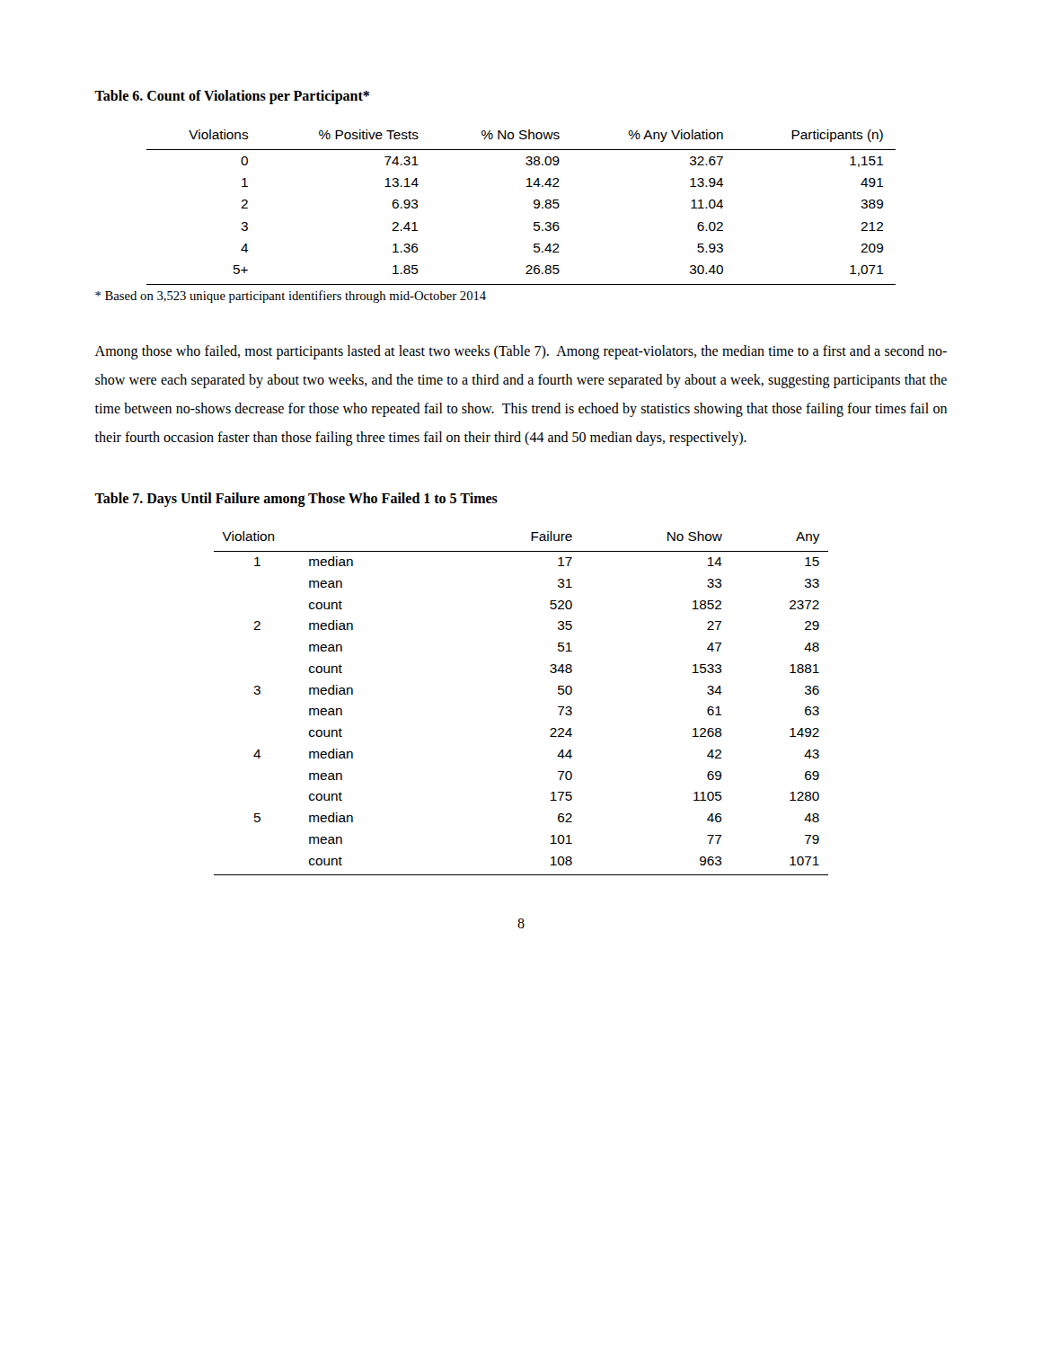Table 6. Count of Violations per Participant*
| Violations | % Positive Tests | % No Shows | % Any Violation | Participants (n) |
| --- | --- | --- | --- | --- |
| 0 | 74.31 | 38.09 | 32.67 | 1,151 |
| 1 | 13.14 | 14.42 | 13.94 | 491 |
| 2 | 6.93 | 9.85 | 11.04 | 389 |
| 3 | 2.41 | 5.36 | 6.02 | 212 |
| 4 | 1.36 | 5.42 | 5.93 | 209 |
| 5+ | 1.85 | 26.85 | 30.40 | 1,071 |
* Based on 3,523 unique participant identifiers through mid-October 2014
Among those who failed, most participants lasted at least two weeks (Table 7). Among repeat-violators, the median time to a first and a second no-show were each separated by about two weeks, and the time to a third and a fourth were separated by about a week, suggesting participants that the time between no-shows decrease for those who repeated fail to show. This trend is echoed by statistics showing that those failing four times fail on their fourth occasion faster than those failing three times fail on their third (44 and 50 median days, respectively).
Table 7. Days Until Failure among Those Who Failed 1 to 5 Times
| Violation | Failure | No Show | Any |
| --- | --- | --- | --- |
| 1 | median | 17 | 14 | 15 |
| | mean | 31 | 33 | 33 |
| | count | 520 | 1852 | 2372 |
| 2 | median | 35 | 27 | 29 |
| | mean | 51 | 47 | 48 |
| | count | 348 | 1533 | 1881 |
| 3 | median | 50 | 34 | 36 |
| | mean | 73 | 61 | 63 |
| | count | 224 | 1268 | 1492 |
| 4 | median | 44 | 42 | 43 |
| | mean | 70 | 69 | 69 |
| | count | 175 | 1105 | 1280 |
| 5 | median | 62 | 46 | 48 |
| | mean | 101 | 77 | 79 |
| | count | 108 | 963 | 1071 |
8